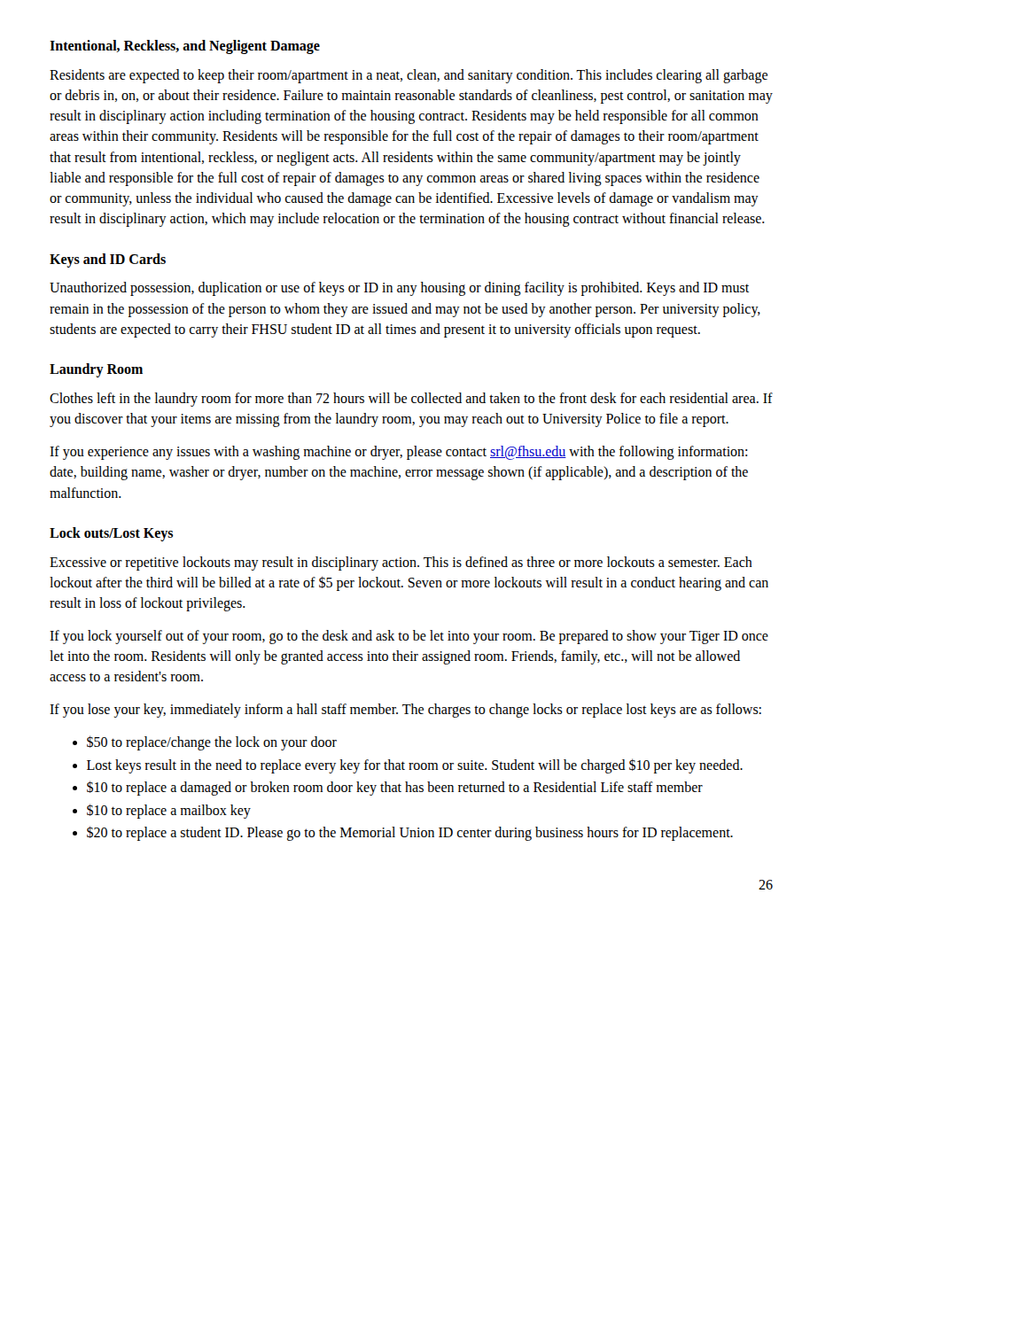Intentional, Reckless, and Negligent Damage
Residents are expected to keep their room/apartment in a neat, clean, and sanitary condition. This includes clearing all garbage or debris in, on, or about their residence. Failure to maintain reasonable standards of cleanliness, pest control, or sanitation may result in disciplinary action including termination of the housing contract. Residents may be held responsible for all common areas within their community. Residents will be responsible for the full cost of the repair of damages to their room/apartment that result from intentional, reckless, or negligent acts. All residents within the same community/apartment may be jointly liable and responsible for the full cost of repair of damages to any common areas or shared living spaces within the residence or community, unless the individual who caused the damage can be identified. Excessive levels of damage or vandalism may result in disciplinary action, which may include relocation or the termination of the housing contract without financial release.
Keys and ID Cards
Unauthorized possession, duplication or use of keys or ID in any housing or dining facility is prohibited. Keys and ID must remain in the possession of the person to whom they are issued and may not be used by another person. Per university policy, students are expected to carry their FHSU student ID at all times and present it to university officials upon request.
Laundry Room
Clothes left in the laundry room for more than 72 hours will be collected and taken to the front desk for each residential area. If you discover that your items are missing from the laundry room, you may reach out to University Police to file a report.
If you experience any issues with a washing machine or dryer, please contact srl@fhsu.edu with the following information: date, building name, washer or dryer, number on the machine, error message shown (if applicable), and a description of the malfunction.
Lock outs/Lost Keys
Excessive or repetitive lockouts may result in disciplinary action. This is defined as three or more lockouts a semester. Each lockout after the third will be billed at a rate of $5 per lockout. Seven or more lockouts will result in a conduct hearing and can result in loss of lockout privileges.
If you lock yourself out of your room, go to the desk and ask to be let into your room. Be prepared to show your Tiger ID once let into the room. Residents will only be granted access into their assigned room. Friends, family, etc., will not be allowed access to a resident's room.
If you lose your key, immediately inform a hall staff member. The charges to change locks or replace lost keys are as follows:
$50 to replace/change the lock on your door
Lost keys result in the need to replace every key for that room or suite. Student will be charged $10 per key needed.
$10 to replace a damaged or broken room door key that has been returned to a Residential Life staff member
$10 to replace a mailbox key
$20 to replace a student ID. Please go to the Memorial Union ID center during business hours for ID replacement.
26